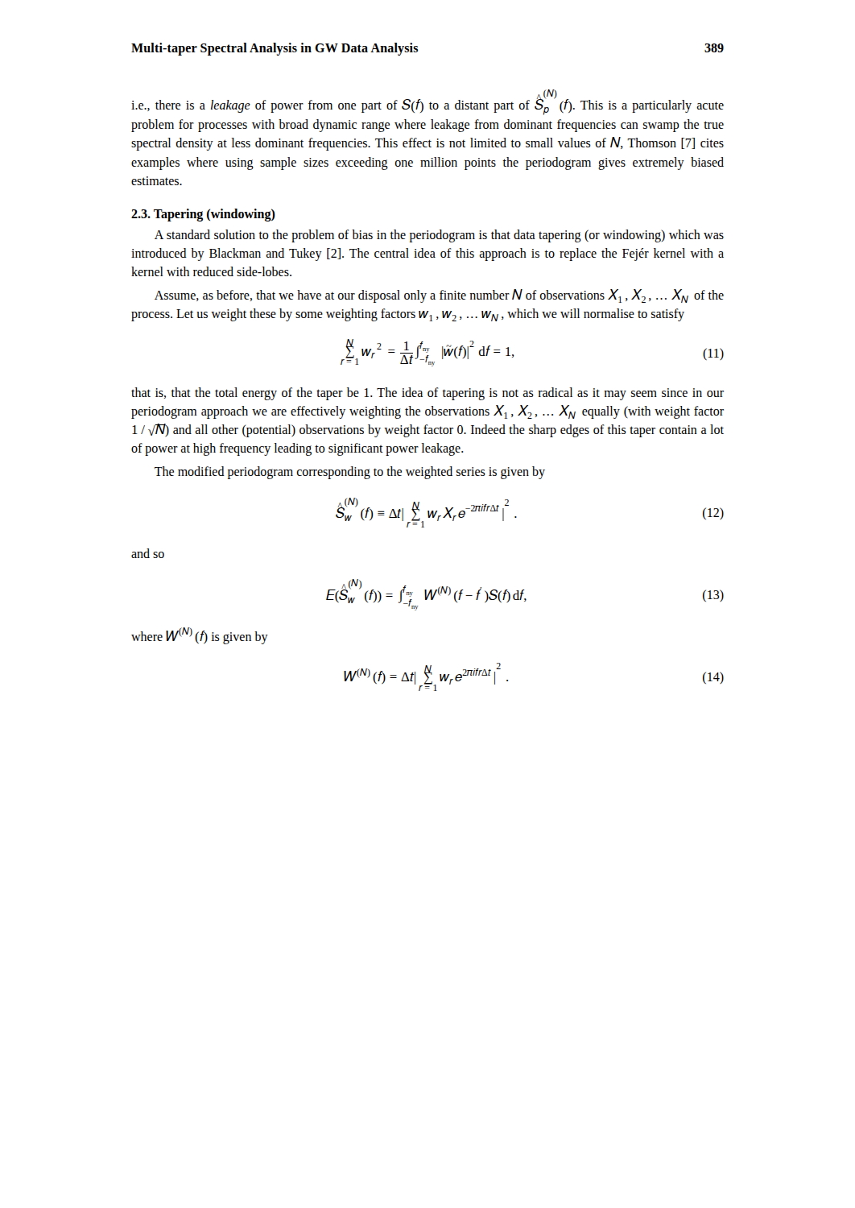Multi-taper Spectral Analysis in GW Data Analysis 389
i.e., there is a leakage of power from one part of S(f) to a distant part of S^p(N)(f). This is a particularly acute problem for processes with broad dynamic range where leakage from dominant frequencies can swamp the true spectral density at less dominant frequencies. This effect is not limited to small values of N, Thomson [7] cites examples where using sample sizes exceeding one million points the periodogram gives extremely biased estimates.
2.3. Tapering (windowing)
A standard solution to the problem of bias in the periodogram is that data tapering (or windowing) which was introduced by Blackman and Tukey [2]. The central idea of this approach is to replace the Fejér kernel with a kernel with reduced side-lobes.
Assume, as before, that we have at our disposal only a finite number N of observations X1, X2, … XN of the process. Let us weight these by some weighting factors w1, w2, … wN, which we will normalise to satisfy
∑ r=1 N wr2 = 1Δt ∫ −fny fny |w~(f)|2 df = 1 ,
(11)
that is, that the total energy of the taper be 1. The idea of tapering is not as radical as it may seem since in our periodogram approach we are effectively weighting the observations X1, X2, … XN equally (with weight factor 1/N) and all other (potential) observations by weight factor 0. Indeed the sharp edges of this taper contain a lot of power at high frequency leading to significant power leakage.
The modified periodogram corresponding to the weighted series is given by
S^w(N) (f) ≡ Δt | ∑ r=1 N wr Xr e−2πifrΔt | 2 .
(12)
and so
E( S^w(N) (f)) = ∫ −fny fny W(N) (f−f′) S(f) df ,
(13)
where W(N)(f) is given by
W(N) (f) = Δt | ∑ r=1 N wr e2πifrΔt | 2 .
(14)